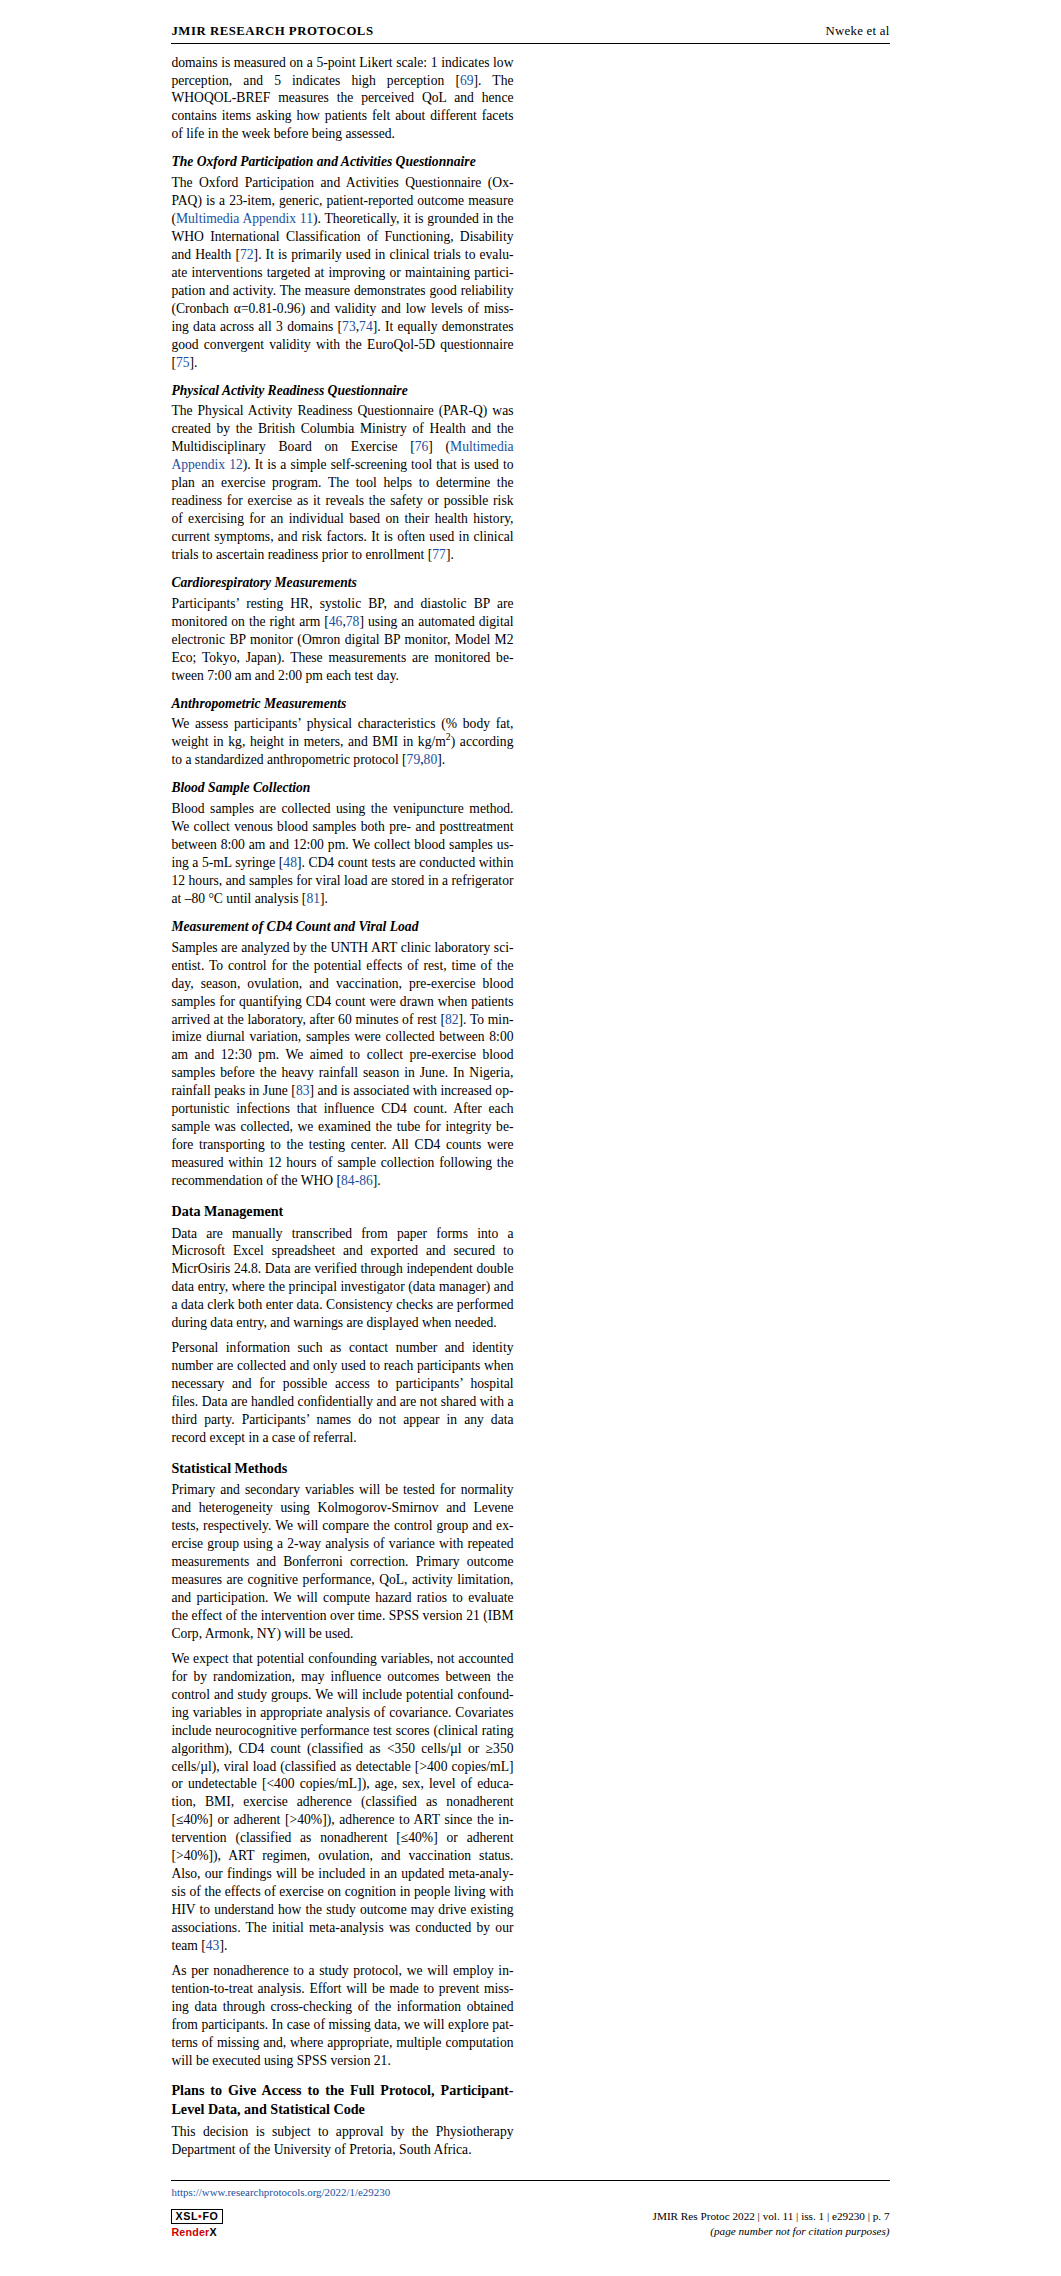JMIR RESEARCH PROTOCOLS Nweke et al
domains is measured on a 5-point Likert scale: 1 indicates low perception, and 5 indicates high perception [69]. The WHOQOL-BREF measures the perceived QoL and hence contains items asking how patients felt about different facets of life in the week before being assessed.
The Oxford Participation and Activities Questionnaire
The Oxford Participation and Activities Questionnaire (Ox-PAQ) is a 23-item, generic, patient-reported outcome measure (Multimedia Appendix 11). Theoretically, it is grounded in the WHO International Classification of Functioning, Disability and Health [72]. It is primarily used in clinical trials to evaluate interventions targeted at improving or maintaining participation and activity. The measure demonstrates good reliability (Cronbach α=0.81-0.96) and validity and low levels of missing data across all 3 domains [73,74]. It equally demonstrates good convergent validity with the EuroQol-5D questionnaire [75].
Physical Activity Readiness Questionnaire
The Physical Activity Readiness Questionnaire (PAR-Q) was created by the British Columbia Ministry of Health and the Multidisciplinary Board on Exercise [76] (Multimedia Appendix 12). It is a simple self-screening tool that is used to plan an exercise program. The tool helps to determine the readiness for exercise as it reveals the safety or possible risk of exercising for an individual based on their health history, current symptoms, and risk factors. It is often used in clinical trials to ascertain readiness prior to enrollment [77].
Cardiorespiratory Measurements
Participants’ resting HR, systolic BP, and diastolic BP are monitored on the right arm [46,78] using an automated digital electronic BP monitor (Omron digital BP monitor, Model M2 Eco; Tokyo, Japan). These measurements are monitored between 7:00 am and 2:00 pm each test day.
Anthropometric Measurements
We assess participants’ physical characteristics (% body fat, weight in kg, height in meters, and BMI in kg/m2) according to a standardized anthropometric protocol [79,80].
Blood Sample Collection
Blood samples are collected using the venipuncture method. We collect venous blood samples both pre- and posttreatment between 8:00 am and 12:00 pm. We collect blood samples using a 5-mL syringe [48]. CD4 count tests are conducted within 12 hours, and samples for viral load are stored in a refrigerator at –80 °C until analysis [81].
Measurement of CD4 Count and Viral Load
Samples are analyzed by the UNTH ART clinic laboratory scientist. To control for the potential effects of rest, time of the day, season, ovulation, and vaccination, pre-exercise blood samples for quantifying CD4 count were drawn when patients arrived at the laboratory, after 60 minutes of rest [82]. To minimize diurnal variation, samples were collected between 8:00 am and 12:30 pm. We aimed to collect pre-exercise blood samples before the heavy rainfall season in June. In Nigeria, rainfall peaks in June [83] and is associated with increased opportunistic infections that influence CD4 count. After each sample was collected, we examined the tube for integrity before transporting to the testing center. All CD4 counts were measured within 12 hours of sample collection following the recommendation of the WHO [84-86].
Data Management
Data are manually transcribed from paper forms into a Microsoft Excel spreadsheet and exported and secured to MicrOsiris 24.8. Data are verified through independent double data entry, where the principal investigator (data manager) and a data clerk both enter data. Consistency checks are performed during data entry, and warnings are displayed when needed.
Personal information such as contact number and identity number are collected and only used to reach participants when necessary and for possible access to participants’ hospital files. Data are handled confidentially and are not shared with a third party. Participants’ names do not appear in any data record except in a case of referral.
Statistical Methods
Primary and secondary variables will be tested for normality and heterogeneity using Kolmogorov-Smirnov and Levene tests, respectively. We will compare the control group and exercise group using a 2-way analysis of variance with repeated measurements and Bonferroni correction. Primary outcome measures are cognitive performance, QoL, activity limitation, and participation. We will compute hazard ratios to evaluate the effect of the intervention over time. SPSS version 21 (IBM Corp, Armonk, NY) will be used.
We expect that potential confounding variables, not accounted for by randomization, may influence outcomes between the control and study groups. We will include potential confounding variables in appropriate analysis of covariance. Covariates include neurocognitive performance test scores (clinical rating algorithm), CD4 count (classified as <350 cells/µl or ≥350 cells/µl), viral load (classified as detectable [>400 copies/mL] or undetectable [<400 copies/mL]), age, sex, level of education, BMI, exercise adherence (classified as nonadherent [≤40%] or adherent [>40%]), adherence to ART since the intervention (classified as nonadherent [≤40%] or adherent [>40%]), ART regimen, ovulation, and vaccination status. Also, our findings will be included in an updated meta-analysis of the effects of exercise on cognition in people living with HIV to understand how the study outcome may drive existing associations. The initial meta-analysis was conducted by our team [43].
As per nonadherence to a study protocol, we will employ intention-to-treat analysis. Effort will be made to prevent missing data through cross-checking of the information obtained from participants. In case of missing data, we will explore patterns of missing and, where appropriate, multiple computation will be executed using SPSS version 21.
Plans to Give Access to the Full Protocol, Participant-Level Data, and Statistical Code
This decision is subject to approval by the Physiotherapy Department of the University of Pretoria, South Africa.
https://www.researchprotocols.org/2022/1/e29230
XSL•FO
Render X
JMIR Res Protoc 2022 | vol. 11 | iss. 1 | e29230 | p. 7
(page number not for citation purposes)